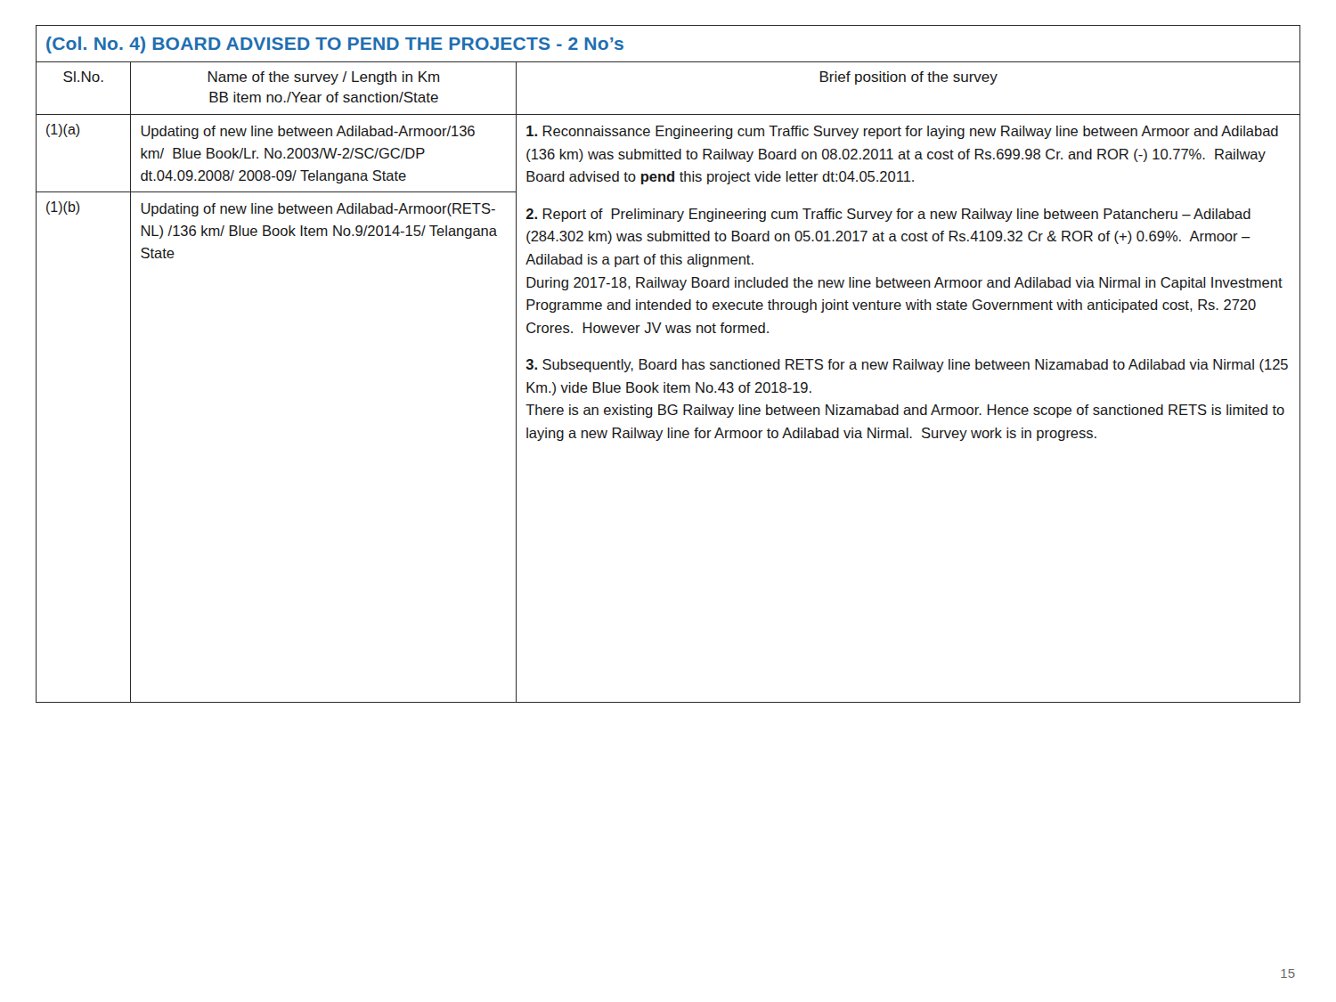| (Col. No. 4) BOARD ADVISED TO PEND THE PROJECTS - 2 No’s |
| Sl.No. | Name of the survey / Length in Km BB item no./Year of sanction/State | Brief position of the survey |
| (1)(a) | Updating of new line between Adilabad-Armoor/136 km/ Blue Book/Lr. No.2003/W-2/SC/GC/DP dt.04.09.2008/ 2008-09/ Telangana State | 1. Reconnaissance Engineering cum Traffic Survey report for laying new Railway line between Armoor and Adilabad (136 km) was submitted to Railway Board on 08.02.2011 at a cost of Rs.699.98 Cr. and ROR (-) 10.77%. Railway Board advised to pend this project vide letter dt:04.05.2011. 2. Report of Preliminary Engineering cum Traffic Survey for a new Railway line between Patancheru – Adilabad (284.302 km) was submitted to Board on 05.01.2017 at a cost of Rs.4109.32 Cr & ROR of (+) 0.69%. Armoor – Adilabad is a part of this alignment. During 2017-18, Railway Board included the new line between Armoor and Adilabad via Nirmal in Capital Investment Programme and intended to execute through joint venture with state Government with anticipated cost, Rs. 2720 Crores. However JV was not formed. 3. Subsequently, Board has sanctioned RETS for a new Railway line between Nizamabad to Adilabad via Nirmal (125 Km.) vide Blue Book item No.43 of 2018-19. There is an existing BG Railway line between Nizamabad and Armoor. Hence scope of sanctioned RETS is limited to laying a new Railway line for Armoor to Adilabad via Nirmal. Survey work is in progress. |
| (1)(b) | Updating of new line between Adilabad-Armoor(RETS-NL) /136 km/ Blue Book Item No.9/2014-15/ Telangana State |
15